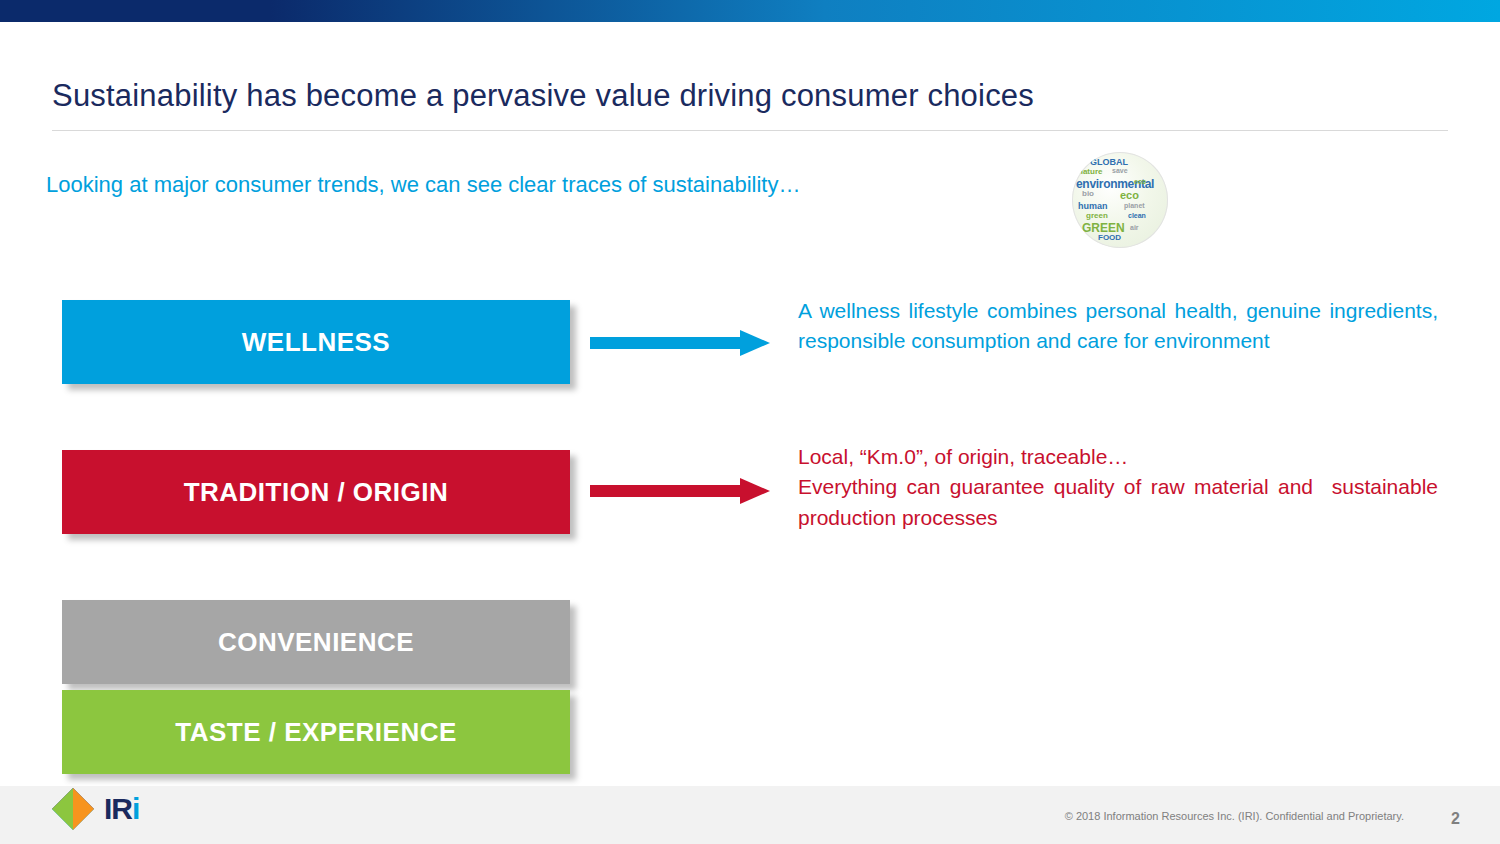Sustainability has become a pervasive value driving consumer choices
Looking at major consumer trends, we can see clear traces of sustainability…
GLOBAL nature save environmental eco bio eco human planet green clean GREEN air FOOD
WELLNESS
TRADITION / ORIGIN
CONVENIENCE
TASTE / EXPERIENCE
A wellness lifestyle combines personal health, genuine ingredients, responsible consumption and care for environment
Local, “Km.0”, of origin, traceable…
Everything can guarantee quality of raw material and sustainable production processes
© 2018 Information Resources Inc. (IRI). Confidential and Proprietary.
2
IRi